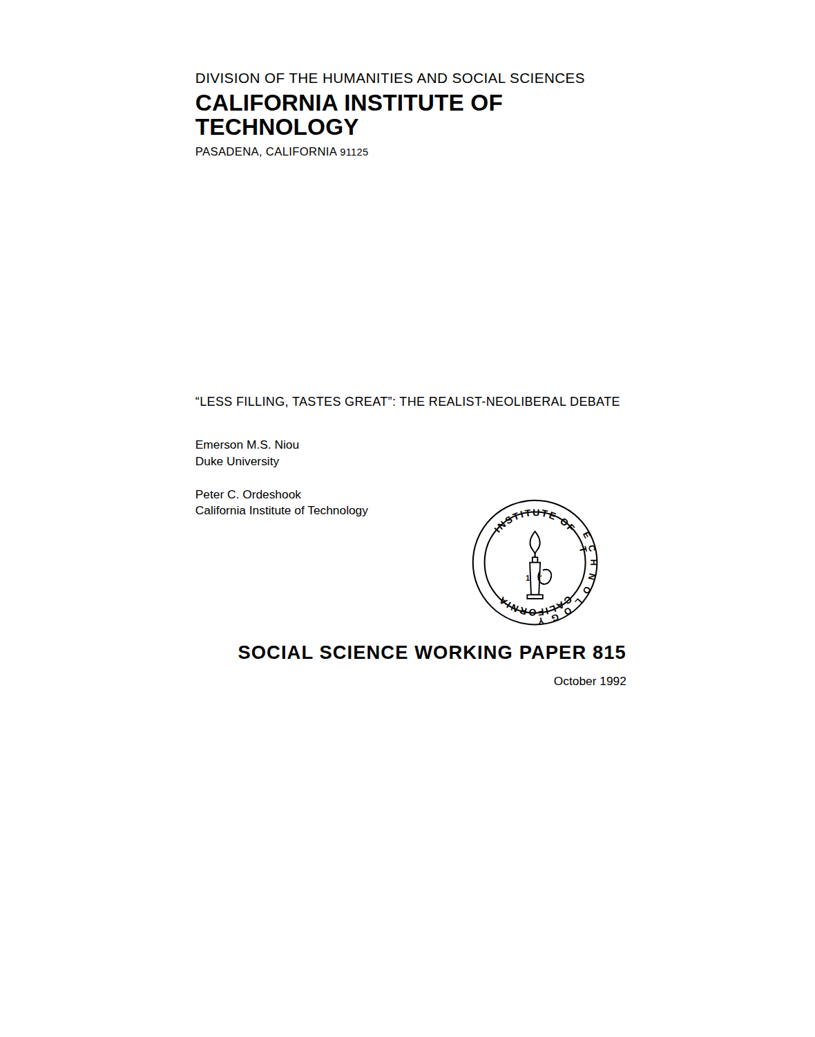DIVISION OF THE HUMANITIES AND SOCIAL SCIENCES
CALIFORNIA INSTITUTE OF TECHNOLOGY
PASADENA, CALIFORNIA 91125
“LESS FILLING, TASTES GREAT”: THE REALIST-NEOLIBERAL DEBATE
Emerson M.S. Niou
Duke University
Peter C. Ordeshook
California Institute of Technology
INSTITUTE OF CALIFORNIA T E C H N O L O G Y 1891
SOCIAL SCIENCE WORKING PAPER 815
October 1992